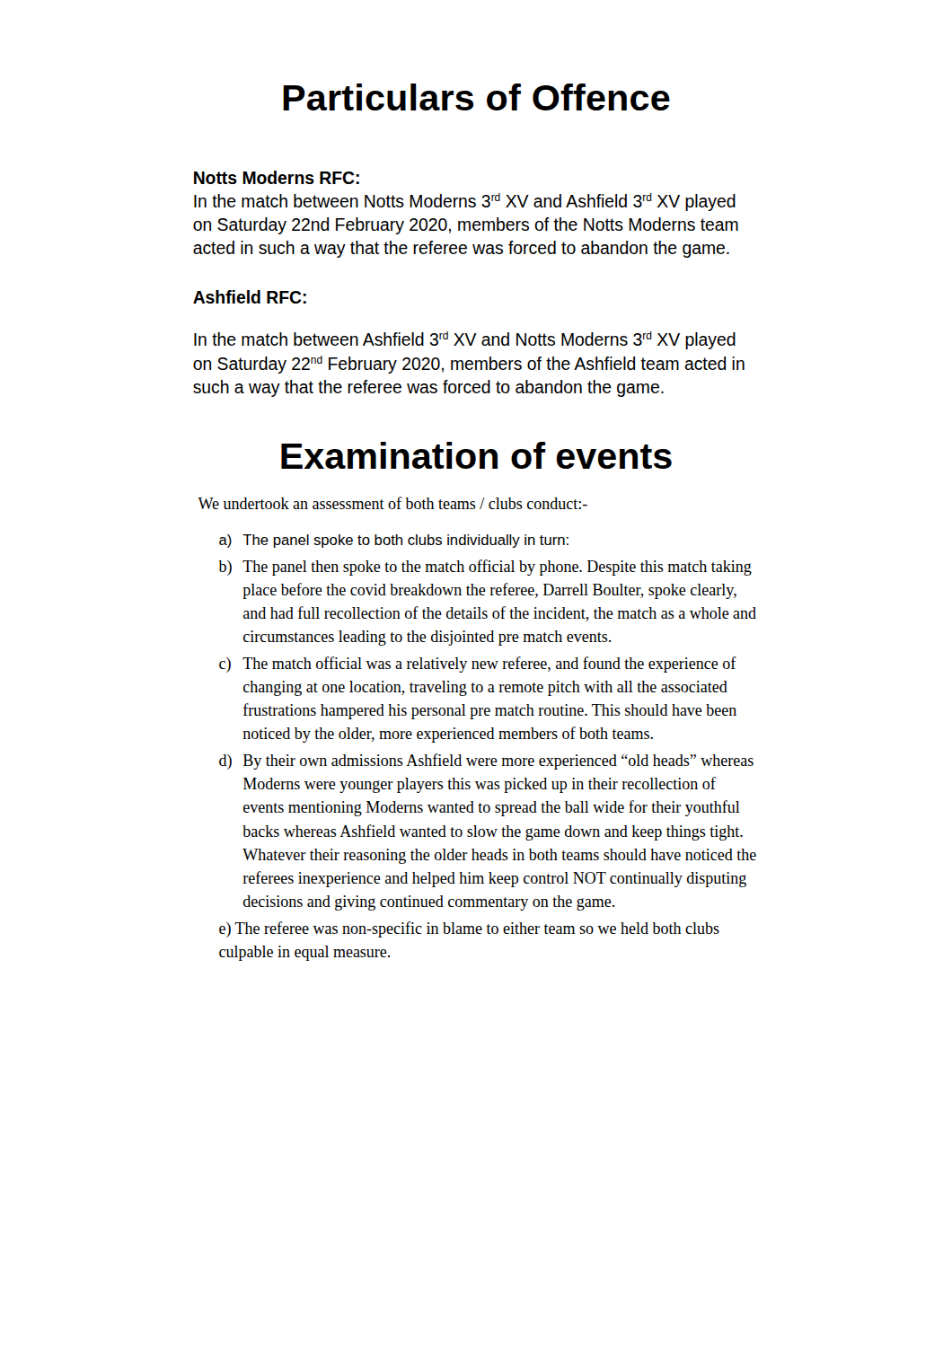Particulars of Offence
Notts Moderns RFC:
In the match between Notts Moderns 3rd XV and Ashfield 3rd XV played on Saturday 22nd February 2020, members of the Notts Moderns team acted in such a way that the referee was forced to abandon the game.
Ashfield RFC:
In the match between Ashfield 3rd XV and Notts Moderns 3rd XV played on Saturday 22nd February 2020, members of the Ashfield team acted in such a way that the referee was forced to abandon the game.
Examination of events
We undertook an assessment of both teams / clubs conduct:-
a) The panel spoke to both clubs individually in turn:
b) The panel then spoke to the match official by phone. Despite this match taking place before the covid breakdown the referee, Darrell Boulter, spoke clearly, and had full recollection of the details of the incident, the match as a whole and circumstances leading to the disjointed pre match events.
c) The match official was a relatively new referee, and found the experience of changing at one location, traveling to a remote pitch with all the associated frustrations hampered his personal pre match routine. This should have been noticed by the older, more experienced members of both teams.
d) By their own admissions Ashfield were more experienced “old heads” whereas Moderns were younger players this was picked up in their recollection of events mentioning Moderns wanted to spread the ball wide for their youthful backs whereas Ashfield wanted to slow the game down and keep things tight. Whatever their reasoning the older heads in both teams should have noticed the referees inexperience and helped him keep control NOT continually disputing decisions and giving continued commentary on the game.
e) The referee was non-specific in blame to either team so we held both clubs culpable in equal measure.